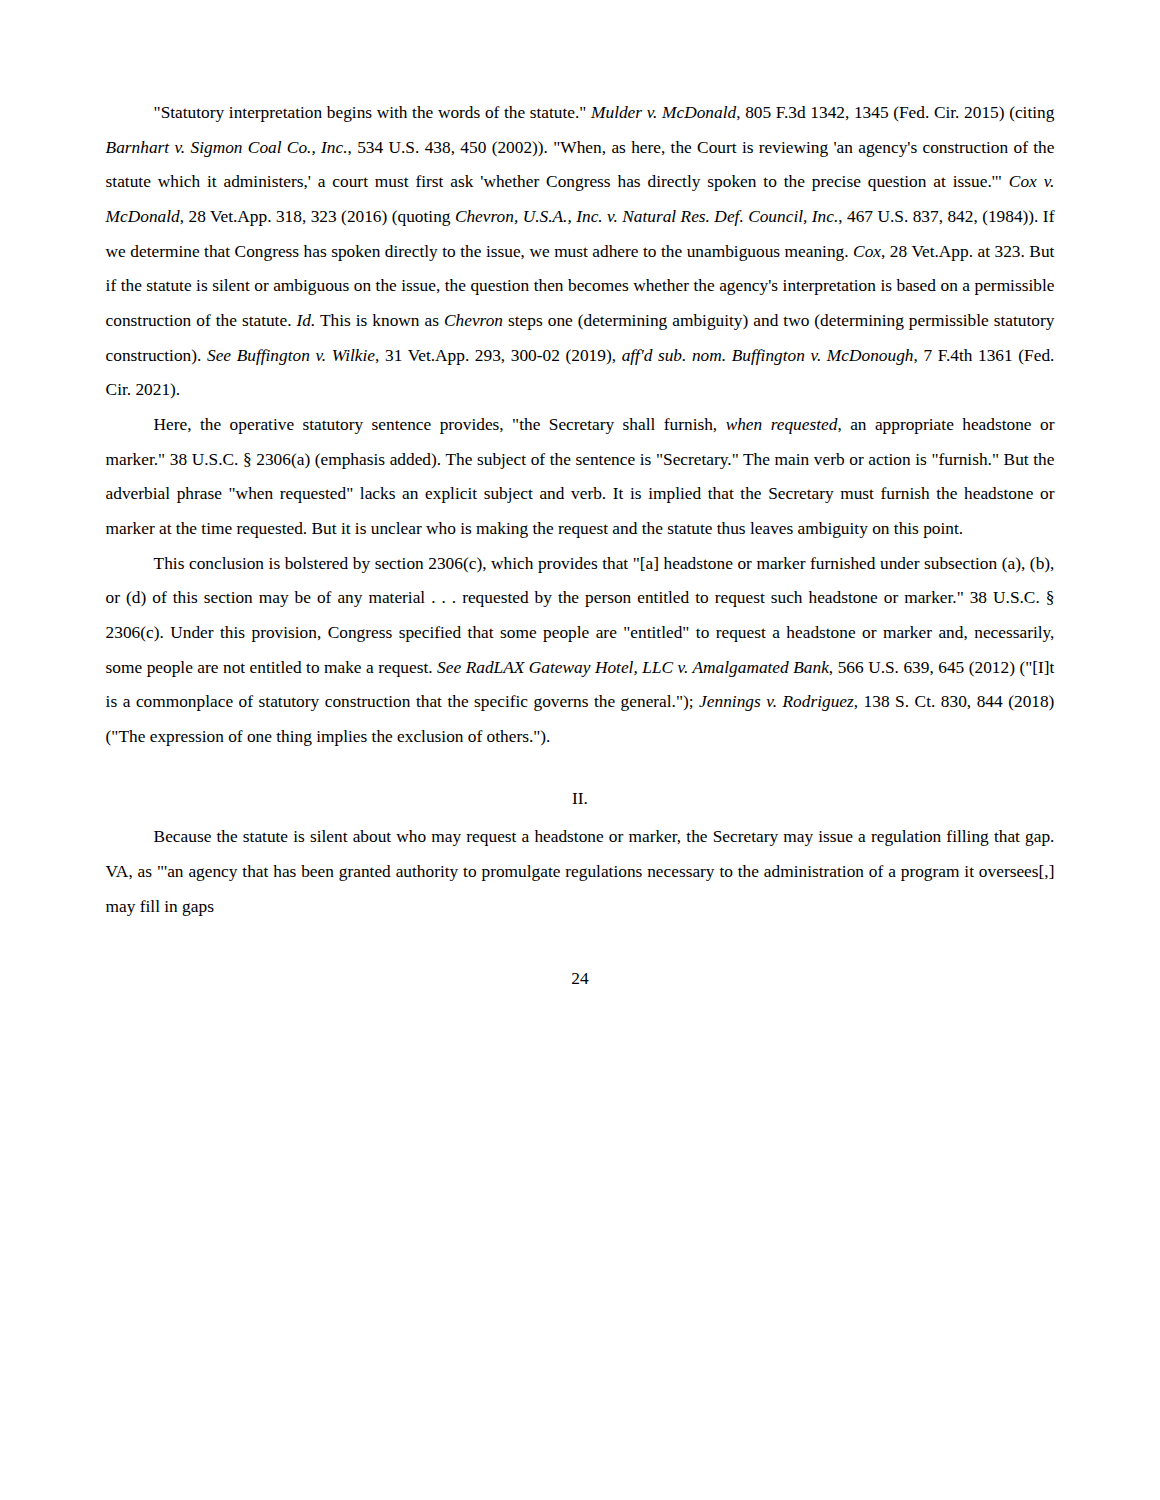"Statutory interpretation begins with the words of the statute." Mulder v. McDonald, 805 F.3d 1342, 1345 (Fed. Cir. 2015) (citing Barnhart v. Sigmon Coal Co., Inc., 534 U.S. 438, 450 (2002)). "When, as here, the Court is reviewing 'an agency's construction of the statute which it administers,' a court must first ask 'whether Congress has directly spoken to the precise question at issue.'" Cox v. McDonald, 28 Vet.App. 318, 323 (2016) (quoting Chevron, U.S.A., Inc. v. Natural Res. Def. Council, Inc., 467 U.S. 837, 842, (1984)). If we determine that Congress has spoken directly to the issue, we must adhere to the unambiguous meaning. Cox, 28 Vet.App. at 323. But if the statute is silent or ambiguous on the issue, the question then becomes whether the agency's interpretation is based on a permissible construction of the statute. Id. This is known as Chevron steps one (determining ambiguity) and two (determining permissible statutory construction). See Buffington v. Wilkie, 31 Vet.App. 293, 300-02 (2019), aff'd sub. nom. Buffington v. McDonough, 7 F.4th 1361 (Fed. Cir. 2021).
Here, the operative statutory sentence provides, "the Secretary shall furnish, when requested, an appropriate headstone or marker." 38 U.S.C. § 2306(a) (emphasis added). The subject of the sentence is "Secretary." The main verb or action is "furnish." But the adverbial phrase "when requested" lacks an explicit subject and verb. It is implied that the Secretary must furnish the headstone or marker at the time requested. But it is unclear who is making the request and the statute thus leaves ambiguity on this point.
This conclusion is bolstered by section 2306(c), which provides that "[a] headstone or marker furnished under subsection (a), (b), or (d) of this section may be of any material . . . requested by the person entitled to request such headstone or marker." 38 U.S.C. § 2306(c). Under this provision, Congress specified that some people are "entitled" to request a headstone or marker and, necessarily, some people are not entitled to make a request. See RadLAX Gateway Hotel, LLC v. Amalgamated Bank, 566 U.S. 639, 645 (2012) ("[I]t is a commonplace of statutory construction that the specific governs the general."); Jennings v. Rodriguez, 138 S. Ct. 830, 844 (2018) ("The expression of one thing implies the exclusion of others.").
II.
Because the statute is silent about who may request a headstone or marker, the Secretary may issue a regulation filling that gap. VA, as "'an agency that has been granted authority to promulgate regulations necessary to the administration of a program it oversees[,] may fill in gaps
24